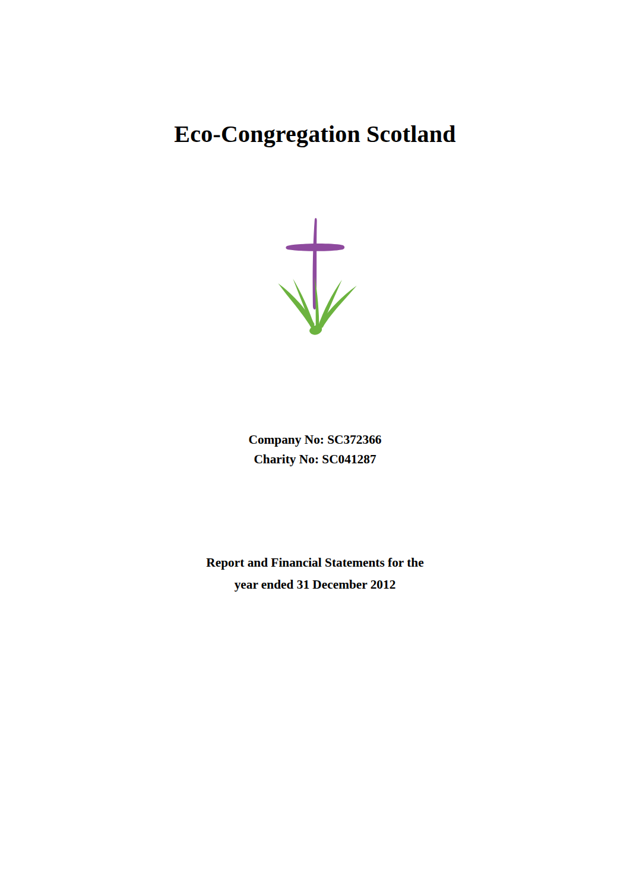Eco-Congregation Scotland
Company No: SC372366
Charity No: SC041287
Report and Financial Statements for the
year ended 31 December 2012